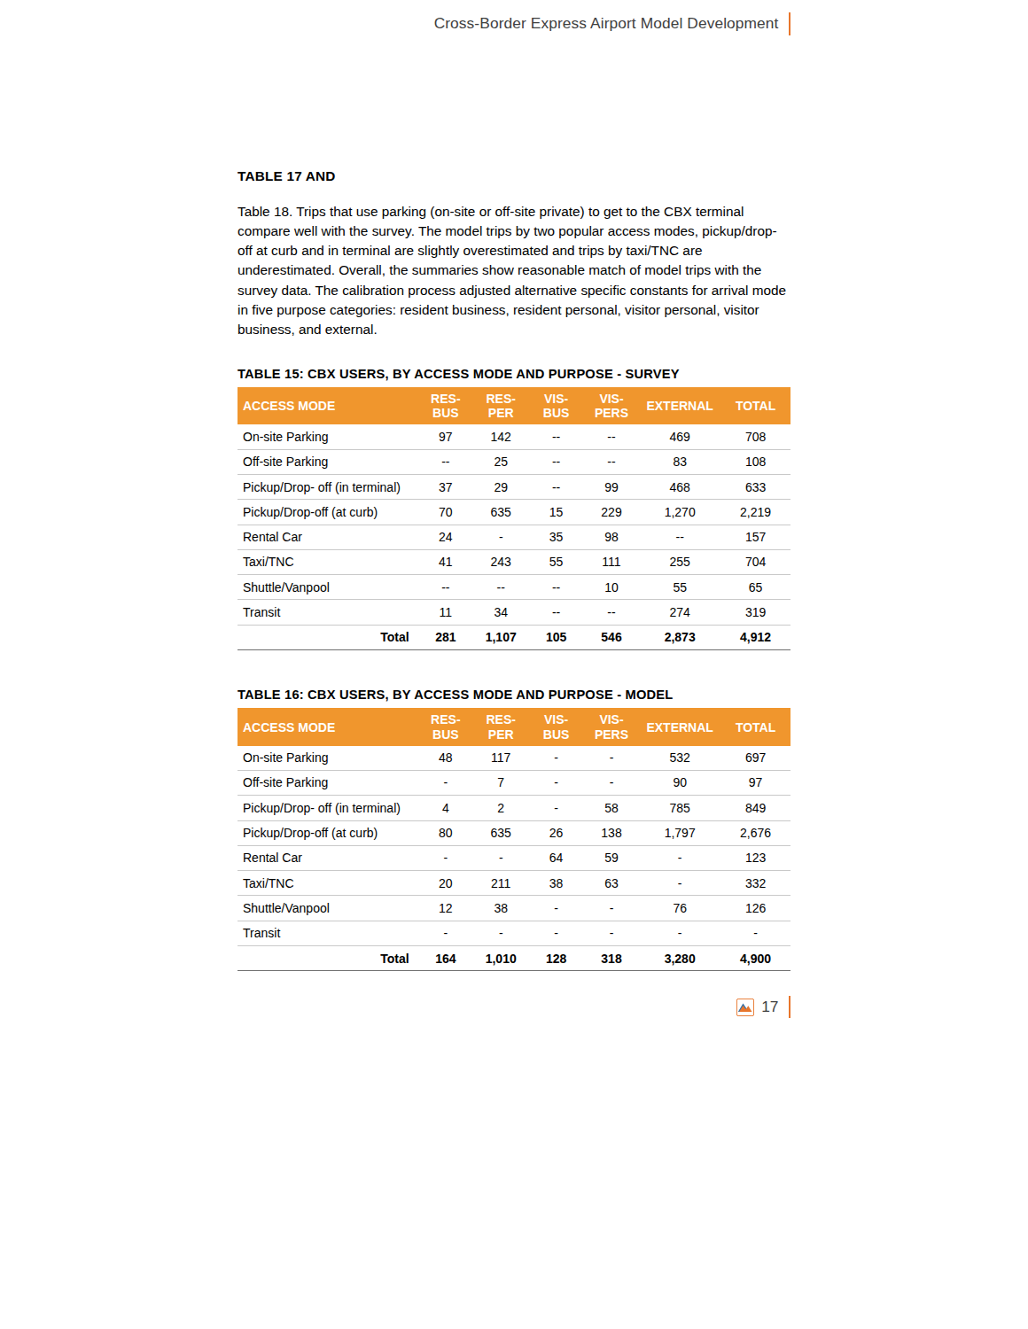Cross-Border Express Airport Model Development
TABLE 17 AND
Table 18. Trips that use parking (on-site or off-site private) to get to the CBX terminal compare well with the survey. The model trips by two popular access modes, pickup/drop-off at curb and in terminal are slightly overestimated and trips by taxi/TNC are underestimated. Overall, the summaries show reasonable match of model trips with the survey data. The calibration process adjusted alternative specific constants for arrival mode in five purpose categories: resident business, resident personal, visitor personal, visitor business, and external.
TABLE 15: CBX USERS, BY ACCESS MODE AND PURPOSE - SURVEY
| ACCESS MODE | RES- BUS | RES- PER | VIS- BUS | VIS- PERS | EXTERNAL | TOTAL |
| --- | --- | --- | --- | --- | --- | --- |
| On-site Parking | 97 | 142 | -- | -- | 469 | 708 |
| Off-site Parking | -- | 25 | -- | -- | 83 | 108 |
| Pickup/Drop- off (in terminal) | 37 | 29 | -- | 99 | 468 | 633 |
| Pickup/Drop-off (at curb) | 70 | 635 | 15 | 229 | 1,270 | 2,219 |
| Rental Car | 24 | - | 35 | 98 | -- | 157 |
| Taxi/TNC | 41 | 243 | 55 | 111 | 255 | 704 |
| Shuttle/Vanpool | -- | -- | -- | 10 | 55 | 65 |
| Transit | 11 | 34 | -- | -- | 274 | 319 |
| Total | 281 | 1,107 | 105 | 546 | 2,873 | 4,912 |
TABLE 16: CBX USERS, BY ACCESS MODE AND PURPOSE - MODEL
| ACCESS MODE | RES- BUS | RES- PER | VIS- BUS | VIS- PERS | EXTERNAL | TOTAL |
| --- | --- | --- | --- | --- | --- | --- |
| On-site Parking | 48 | 117 | - | - | 532 | 697 |
| Off-site Parking | - | 7 | - | - | 90 | 97 |
| Pickup/Drop- off (in terminal) | 4 | 2 | - | 58 | 785 | 849 |
| Pickup/Drop-off (at curb) | 80 | 635 | 26 | 138 | 1,797 | 2,676 |
| Rental Car | - | - | 64 | 59 | - | 123 |
| Taxi/TNC | 20 | 211 | 38 | 63 | - | 332 |
| Shuttle/Vanpool | 12 | 38 | - | - | 76 | 126 |
| Transit | - | - | - | - | - | - |
| Total | 164 | 1,010 | 128 | 318 | 3,280 | 4,900 |
17